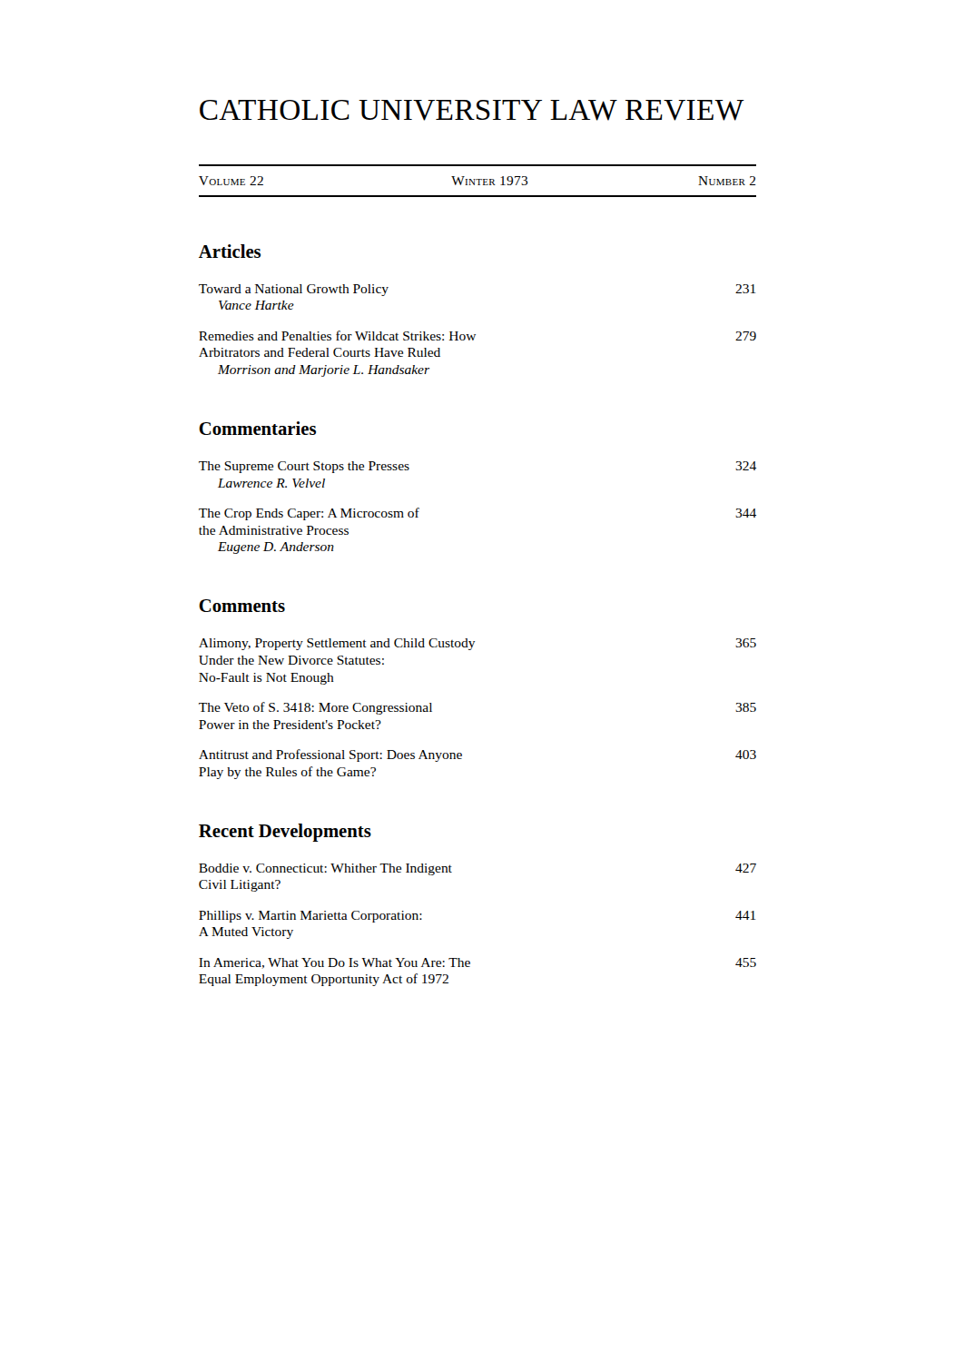CATHOLIC UNIVERSITY LAW REVIEW
Volume 22 Winter 1973 Number 2
Articles
| Toward a National Growth Policy Vance Hartke | 231 |
| Remedies and Penalties for Wildcat Strikes: How Arbitrators and Federal Courts Have Ruled Morrison and Marjorie L. Handsaker | 279 |
Commentaries
| The Supreme Court Stops the Presses Lawrence R. Velvel | 324 |
| The Crop Ends Caper: A Microcosm of the Administrative Process Eugene D. Anderson | 344 |
Comments
| Alimony, Property Settlement and Child Custody Under the New Divorce Statutes: No-Fault is Not Enough | 365 |
| The Veto of S. 3418: More Congressional Power in the President's Pocket? | 385 |
| Antitrust and Professional Sport: Does Anyone Play by the Rules of the Game? | 403 |
Recent Developments
| Boddie v. Connecticut: Whither The Indigent Civil Litigant? | 427 |
| Phillips v. Martin Marietta Corporation: A Muted Victory | 441 |
| In America, What You Do Is What You Are: The Equal Employment Opportunity Act of 1972 | 455 |